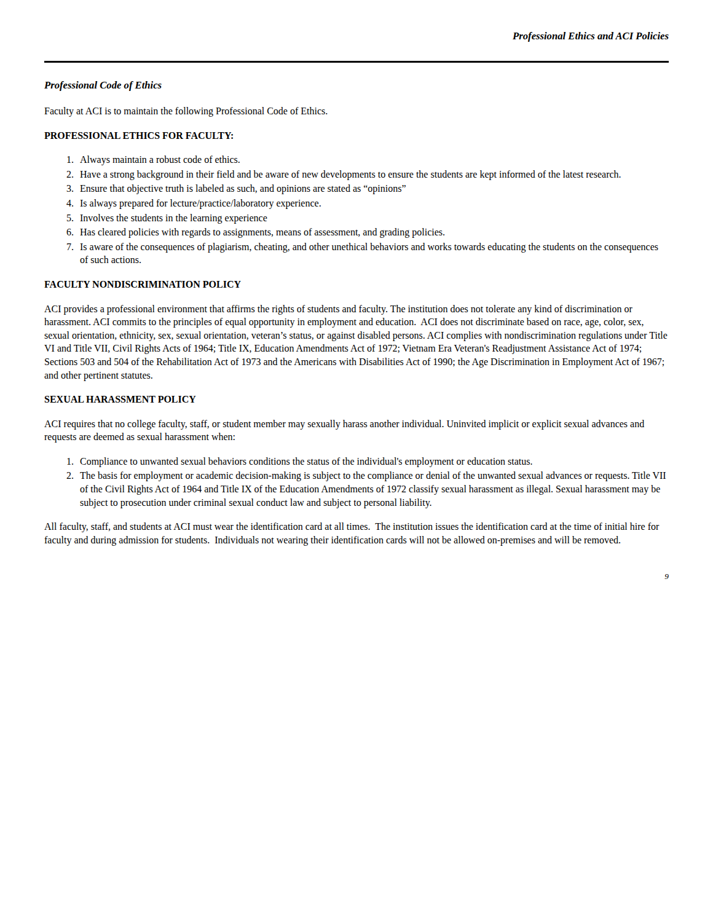Professional Ethics and ACI Policies
Professional Code of Ethics
Faculty at ACI is to maintain the following Professional Code of Ethics.
PROFESSIONAL ETHICS FOR FACULTY:
Always maintain a robust code of ethics.
Have a strong background in their field and be aware of new developments to ensure the students are kept informed of the latest research.
Ensure that objective truth is labeled as such, and opinions are stated as “opinions”
Is always prepared for lecture/practice/laboratory experience.
Involves the students in the learning experience
Has cleared policies with regards to assignments, means of assessment, and grading policies.
Is aware of the consequences of plagiarism, cheating, and other unethical behaviors and works towards educating the students on the consequences of such actions.
FACULTY NONDISCRIMINATION POLICY
ACI provides a professional environment that affirms the rights of students and faculty. The institution does not tolerate any kind of discrimination or harassment. ACI commits to the principles of equal opportunity in employment and education. ACI does not discriminate based on race, age, color, sex, sexual orientation, ethnicity, sex, sexual orientation, veteran’s status, or against disabled persons. ACI complies with nondiscrimination regulations under Title VI and Title VII, Civil Rights Acts of 1964; Title IX, Education Amendments Act of 1972; Vietnam Era Veteran's Readjustment Assistance Act of 1974; Sections 503 and 504 of the Rehabilitation Act of 1973 and the Americans with Disabilities Act of 1990; the Age Discrimination in Employment Act of 1967; and other pertinent statutes.
SEXUAL HARASSMENT POLICY
ACI requires that no college faculty, staff, or student member may sexually harass another individual. Uninvited implicit or explicit sexual advances and requests are deemed as sexual harassment when:
Compliance to unwanted sexual behaviors conditions the status of the individual's employment or education status.
The basis for employment or academic decision-making is subject to the compliance or denial of the unwanted sexual advances or requests. Title VII of the Civil Rights Act of 1964 and Title IX of the Education Amendments of 1972 classify sexual harassment as illegal. Sexual harassment may be subject to prosecution under criminal sexual conduct law and subject to personal liability.
All faculty, staff, and students at ACI must wear the identification card at all times. The institution issues the identification card at the time of initial hire for faculty and during admission for students. Individuals not wearing their identification cards will not be allowed on-premises and will be removed.
9